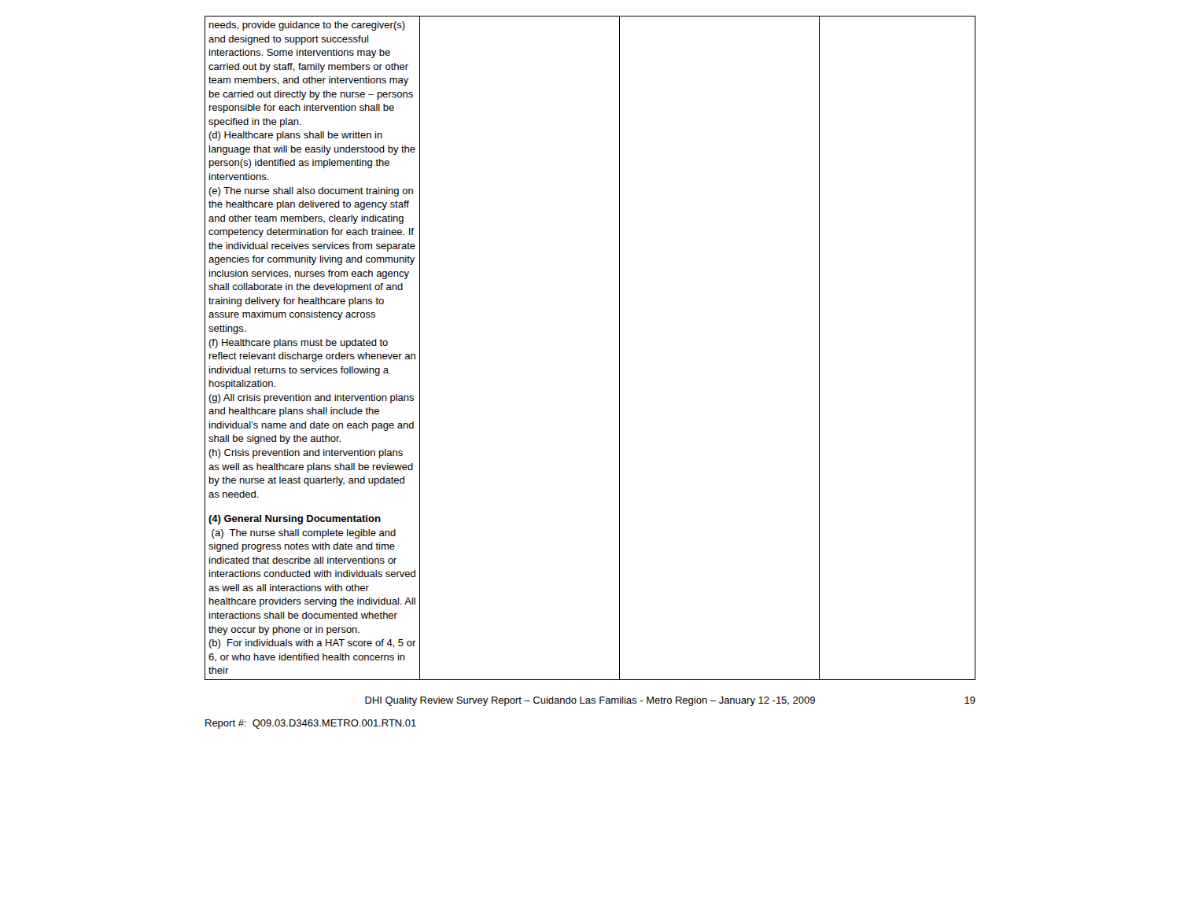| needs, provide guidance to the caregiver(s) and designed to support successful interactions. Some interventions may be carried out by staff, family members or other team members, and other interventions may be carried out directly by the nurse – persons responsible for each intervention shall be specified in the plan. (d) Healthcare plans shall be written in language that will be easily understood by the person(s) identified as implementing the interventions. (e) The nurse shall also document training on the healthcare plan delivered to agency staff and other team members, clearly indicating competency determination for each trainee. If the individual receives services from separate agencies for community living and community inclusion services, nurses from each agency shall collaborate in the development of and training delivery for healthcare plans to assure maximum consistency across settings. (f) Healthcare plans must be updated to reflect relevant discharge orders whenever an individual returns to services following a hospitalization. (g) All crisis prevention and intervention plans and healthcare plans shall include the individual’s name and date on each page and shall be signed by the author. (h) Crisis prevention and intervention plans as well as healthcare plans shall be reviewed by the nurse at least quarterly, and updated as needed. (4) General Nursing Documentation (a) The nurse shall complete legible and signed progress notes with date and time indicated that describe all interventions or interactions conducted with individuals served as well as all interactions with other healthcare providers serving the individual. All interactions shall be documented whether they occur by phone or in person. (b) For individuals with a HAT score of 4, 5 or 6, or who have identified health concerns in their | | | |
DHI Quality Review Survey Report – Cuidando Las Familias - Metro Region – January 12 -15, 2009
19
Report #: Q09.03.D3463.METRO.001.RTN.01